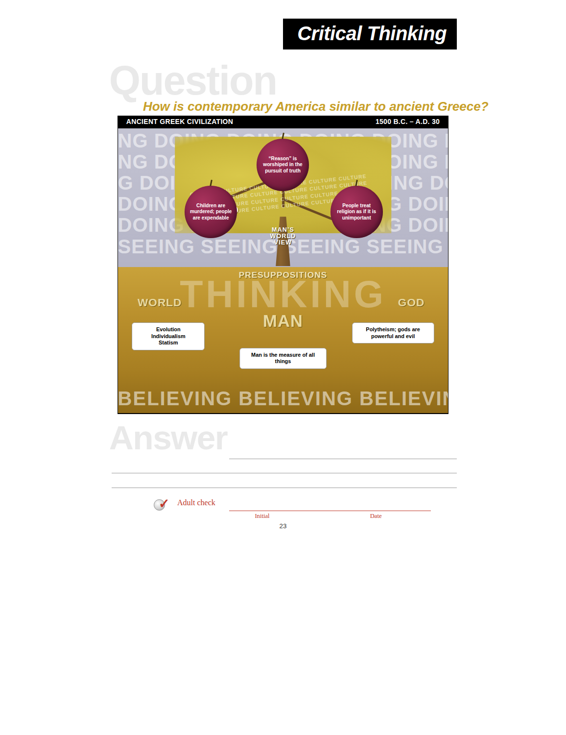Critical Thinking
Question
How is contemporary America similar to ancient Greece?
ANCIENT GREEK CIVILIZATION 1500 B.C. – A.D. 30
NG DOING DOING DOING DOING DOING DOING DOING
NG DOING DOING DOING DOING DOING DOING DOING
G DOING DOING DOING DOING DOING DOING DOING D
DOING DOING DOING DOING DOING DOING DOING DO
DOING DOING DOING DOING DOING DOING DOING DO
SEEING SEEING SEEING SEEING SEEING SEEING SEEING
CULTURE CULTURE CULTURE CULTURE CULTURE CULTURE
CULTURE CULTURE CULTURE CULTURE CULTURE CULTURE
CULTURE CULTURE CULTURE CULTURE CULTURE CULTURE
CULTURE CULTURE CULTURE CULTURE CULTURE CULTURE
MAN
WORLD
GOD
MAN’S
WORLD
VIEW
“Reason” is worshiped in the pursuit of truth
Children are murdered; people are expendable
People treat religion as if it is unimportant
THINKING
BELIEVING BELIEVING BELIEVING
PRESUPPOSITIONS
WORLD
GOD
MAN
Evolution
Individualism
Statism
Polytheism; gods are powerful and evil
Man is the measure of all things
Answer
✓
Adult check
Initial Date
23